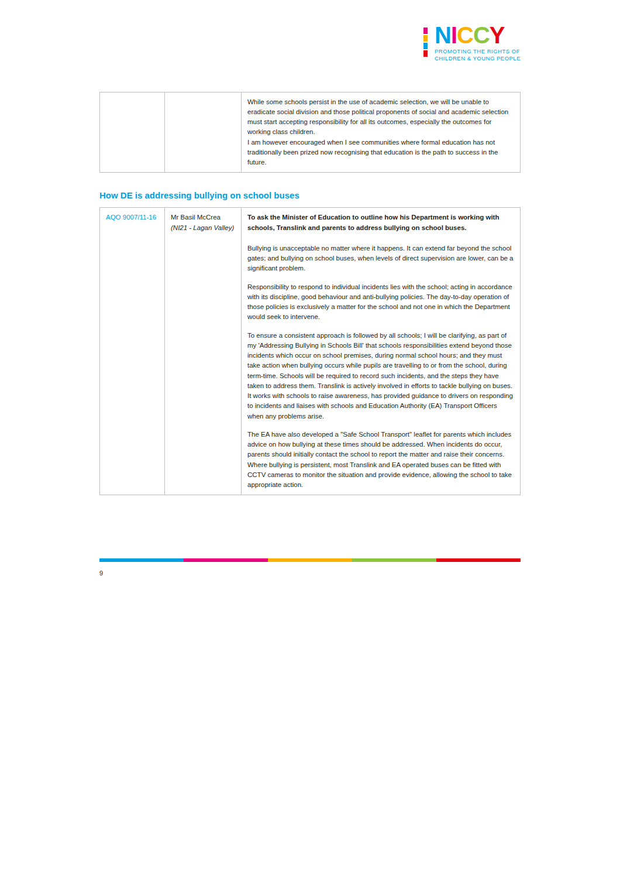NICCY
PROMOTING THE RIGHTS OF
CHILDREN & YOUNG PEOPLE
| | | While some schools persist in the use of academic selection, we will be unable to eradicate social division and those political proponents of social and academic selection must start accepting responsibility for all its outcomes, especially the outcomes for working class children. I am however encouraged when I see communities where formal education has not traditionally been prized now recognising that education is the path to success in the future. |
How DE is addressing bullying on school buses
| AQO 9007/11-16 | Mr Basil McCrea (NI21 - Lagan Valley) | To ask the Minister of Education to outline how his Department is working with schools, Translink and parents to address bullying on school buses. Bullying is unacceptable no matter where it happens. It can extend far beyond the school gates; and bullying on school buses, when levels of direct supervision are lower, can be a significant problem. Responsibility to respond to individual incidents lies with the school; acting in accordance with its discipline, good behaviour and anti-bullying policies. The day-to-day operation of those policies is exclusively a matter for the school and not one in which the Department would seek to intervene. To ensure a consistent approach is followed by all schools; I will be clarifying, as part of my 'Addressing Bullying in Schools Bill' that schools responsibilities extend beyond those incidents which occur on school premises, during normal school hours; and they must take action when bullying occurs while pupils are travelling to or from the school, during term-time. Schools will be required to record such incidents, and the steps they have taken to address them. Translink is actively involved in efforts to tackle bullying on buses. It works with schools to raise awareness, has provided guidance to drivers on responding to incidents and liaises with schools and Education Authority (EA) Transport Officers when any problems arise. The EA have also developed a "Safe School Transport" leaflet for parents which includes advice on how bullying at these times should be addressed. When incidents do occur, parents should initially contact the school to report the matter and raise their concerns. Where bullying is persistent, most Translink and EA operated buses can be fitted with CCTV cameras to monitor the situation and provide evidence, allowing the school to take appropriate action. |
9